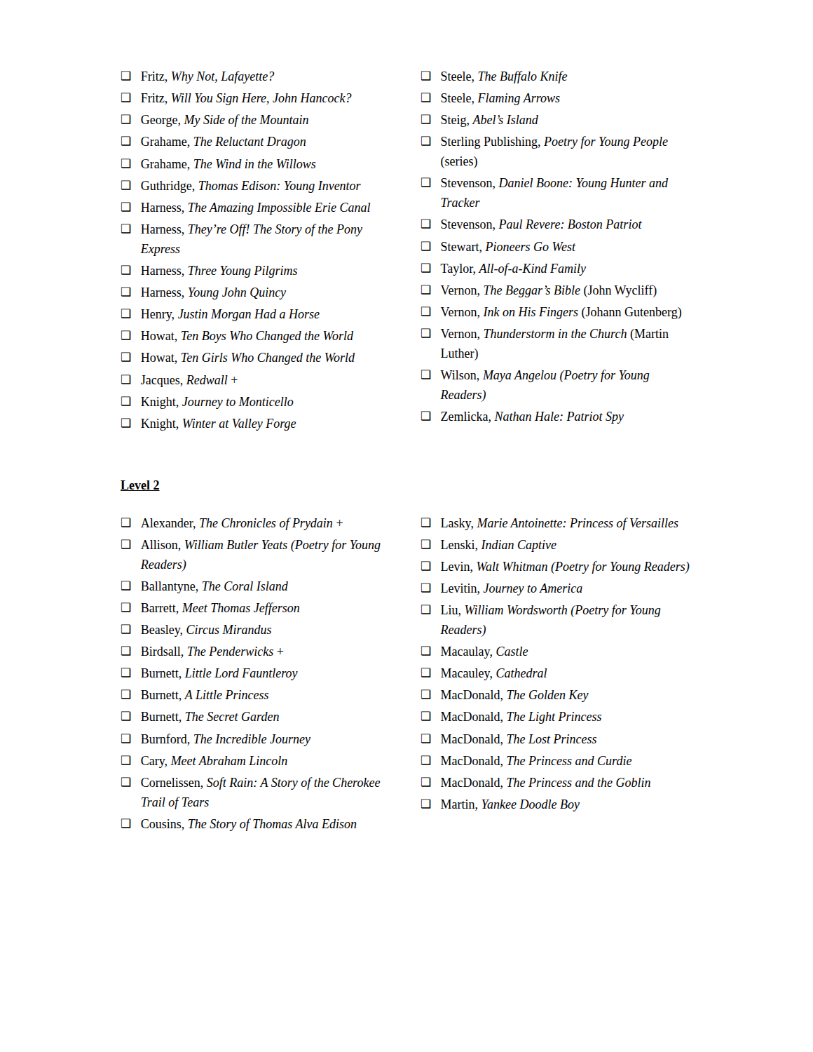Fritz, Why Not, Lafayette?
Fritz, Will You Sign Here, John Hancock?
George, My Side of the Mountain
Grahame, The Reluctant Dragon
Grahame, The Wind in the Willows
Guthridge, Thomas Edison: Young Inventor
Harness, The Amazing Impossible Erie Canal
Harness, They’re Off! The Story of the Pony Express
Harness, Three Young Pilgrims
Harness, Young John Quincy
Henry, Justin Morgan Had a Horse
Howat, Ten Boys Who Changed the World
Howat, Ten Girls Who Changed the World
Jacques, Redwall +
Knight, Journey to Monticello
Knight, Winter at Valley Forge
Steele, The Buffalo Knife
Steele, Flaming Arrows
Steig, Abel’s Island
Sterling Publishing, Poetry for Young People (series)
Stevenson, Daniel Boone: Young Hunter and Tracker
Stevenson, Paul Revere: Boston Patriot
Stewart, Pioneers Go West
Taylor, All-of-a-Kind Family
Vernon, The Beggar’s Bible (John Wycliff)
Vernon, Ink on His Fingers (Johann Gutenberg)
Vernon, Thunderstorm in the Church (Martin Luther)
Wilson, Maya Angelou (Poetry for Young Readers)
Zemlicka, Nathan Hale: Patriot Spy
Level 2
Alexander, The Chronicles of Prydain +
Allison, William Butler Yeats (Poetry for Young Readers)
Ballantyne, The Coral Island
Barrett, Meet Thomas Jefferson
Beasley, Circus Mirandus
Birdsall, The Penderwicks +
Burnett, Little Lord Fauntleroy
Burnett, A Little Princess
Burnett, The Secret Garden
Burnford, The Incredible Journey
Cary, Meet Abraham Lincoln
Cornelissen, Soft Rain: A Story of the Cherokee Trail of Tears
Cousins, The Story of Thomas Alva Edison
Lasky, Marie Antoinette: Princess of Versailles
Lenski, Indian Captive
Levin, Walt Whitman (Poetry for Young Readers)
Levitin, Journey to America
Liu, William Wordsworth (Poetry for Young Readers)
Macaulay, Castle
Macauley, Cathedral
MacDonald, The Golden Key
MacDonald, The Light Princess
MacDonald, The Lost Princess
MacDonald, The Princess and Curdie
MacDonald, The Princess and the Goblin
Martin, Yankee Doodle Boy